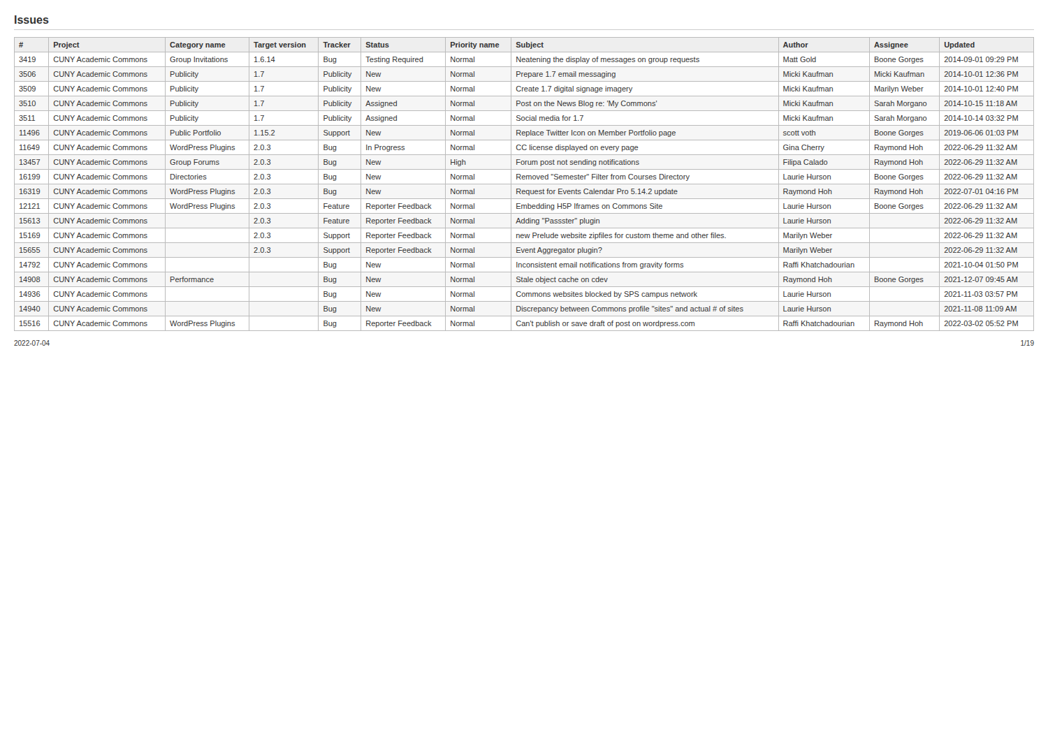Issues
| # | Project | Category name | Target version | Tracker | Status | Priority name | Subject | Author | Assignee | Updated |
| --- | --- | --- | --- | --- | --- | --- | --- | --- | --- | --- |
| 3419 | CUNY Academic Commons | Group Invitations | 1.6.14 | Bug | Testing Required | Normal | Neatening the display of messages on group requests | Matt Gold | Boone Gorges | 2014-09-01 09:29 PM |
| 3506 | CUNY Academic Commons | Publicity | 1.7 | Publicity | New | Normal | Prepare 1.7 email messaging | Micki Kaufman | Micki Kaufman | 2014-10-01 12:36 PM |
| 3509 | CUNY Academic Commons | Publicity | 1.7 | Publicity | New | Normal | Create 1.7 digital signage imagery | Micki Kaufman | Marilyn Weber | 2014-10-01 12:40 PM |
| 3510 | CUNY Academic Commons | Publicity | 1.7 | Publicity | Assigned | Normal | Post on the News Blog re: 'My Commons' | Micki Kaufman | Sarah Morgano | 2014-10-15 11:18 AM |
| 3511 | CUNY Academic Commons | Publicity | 1.7 | Publicity | Assigned | Normal | Social media for 1.7 | Micki Kaufman | Sarah Morgano | 2014-10-14 03:32 PM |
| 11496 | CUNY Academic Commons | Public Portfolio | 1.15.2 | Support | New | Normal | Replace Twitter Icon on Member Portfolio page | scott voth | Boone Gorges | 2019-06-06 01:03 PM |
| 11649 | CUNY Academic Commons | WordPress Plugins | 2.0.3 | Bug | In Progress | Normal | CC license displayed on every page | Gina Cherry | Raymond Hoh | 2022-06-29 11:32 AM |
| 13457 | CUNY Academic Commons | Group Forums | 2.0.3 | Bug | New | High | Forum post not sending notifications | Filipa Calado | Raymond Hoh | 2022-06-29 11:32 AM |
| 16199 | CUNY Academic Commons | Directories | 2.0.3 | Bug | New | Normal | Removed "Semester" Filter from Courses Directory | Laurie Hurson | Boone Gorges | 2022-06-29 11:32 AM |
| 16319 | CUNY Academic Commons | WordPress Plugins | 2.0.3 | Bug | New | Normal | Request for Events Calendar Pro 5.14.2 update | Raymond Hoh | Raymond Hoh | 2022-07-01 04:16 PM |
| 12121 | CUNY Academic Commons | WordPress Plugins | 2.0.3 | Feature | Reporter Feedback | Normal | Embedding H5P Iframes on Commons Site | Laurie Hurson | Boone Gorges | 2022-06-29 11:32 AM |
| 15613 | CUNY Academic Commons | | 2.0.3 | Feature | Reporter Feedback | Normal | Adding "Passster" plugin | Laurie Hurson | | 2022-06-29 11:32 AM |
| 15169 | CUNY Academic Commons | | 2.0.3 | Support | Reporter Feedback | Normal | new Prelude website zipfiles for custom theme and other files. | Marilyn Weber | | 2022-06-29 11:32 AM |
| 15655 | CUNY Academic Commons | | 2.0.3 | Support | Reporter Feedback | Normal | Event Aggregator plugin? | Marilyn Weber | | 2022-06-29 11:32 AM |
| 14792 | CUNY Academic Commons | | | Bug | New | Normal | Inconsistent email notifications from gravity forms | Raffi Khatchadourian | | 2021-10-04 01:50 PM |
| 14908 | CUNY Academic Commons | Performance | | Bug | New | Normal | Stale object cache on cdev | Raymond Hoh | Boone Gorges | 2021-12-07 09:45 AM |
| 14936 | CUNY Academic Commons | | | Bug | New | Normal | Commons websites blocked by SPS campus network | Laurie Hurson | | 2021-11-03 03:57 PM |
| 14940 | CUNY Academic Commons | | | Bug | New | Normal | Discrepancy between Commons profile "sites" and actual # of sites | Laurie Hurson | | 2021-11-08 11:09 AM |
| 15516 | CUNY Academic Commons | WordPress Plugins | | Bug | Reporter Feedback | Normal | Can't publish or save draft of post on wordpress.com | Raffi Khatchadourian | Raymond Hoh | 2022-03-02 05:52 PM |
2022-07-04 1/19